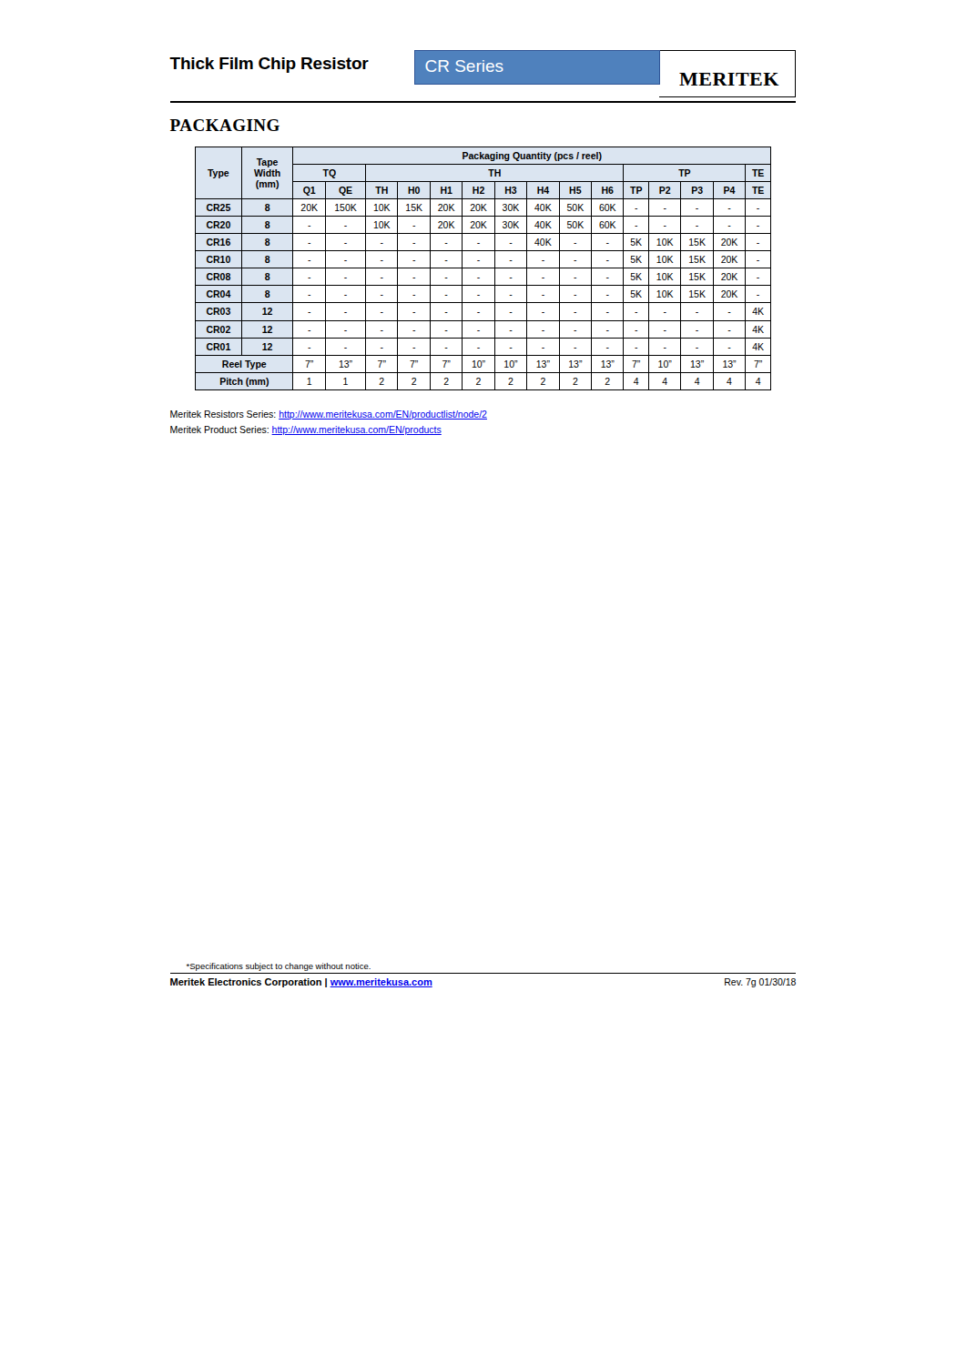Thick Film Chip Resistor
CR Series
MERITEK
Packaging
| Type | Tape Width (mm) | Packaging Quantity (pcs / reel) |
| --- | --- | --- |
| TQ | TH | TP | TE |
| Q1 | QE | TH | H0 | H1 | H2 | H3 | H4 | H5 | H6 | TP | P2 | P3 | P4 | TE |
| CR25 | 8 | 20K | 150K | 10K | 15K | 20K | 20K | 30K | 40K | 50K | 60K | - | - | - | - | - |
| CR20 | 8 | - | - | 10K | - | 20K | 20K | 30K | 40K | 50K | 60K | - | - | - | - | - |
| CR16 | 8 | - | - | - | - | - | - | - | 40K | - | - | 5K | 10K | 15K | 20K | - |
| CR10 | 8 | - | - | - | - | - | - | - | - | - | - | 5K | 10K | 15K | 20K | - |
| CR08 | 8 | - | - | - | - | - | - | - | - | - | - | 5K | 10K | 15K | 20K | - |
| CR04 | 8 | - | - | - | - | - | - | - | - | - | - | 5K | 10K | 15K | 20K | - |
| CR03 | 12 | - | - | - | - | - | - | - | - | - | - | - | - | - | - | 4K |
| CR02 | 12 | - | - | - | - | - | - | - | - | - | - | - | - | - | - | 4K |
| CR01 | 12 | - | - | - | - | - | - | - | - | - | - | - | - | - | - | 4K |
| Reel Type | 7” | 13” | 7” | 7” | 7” | 10” | 10” | 13” | 13” | 13” | 7” | 10” | 13” | 13” | 7” |
| Pitch (mm) | 1 | 1 | 2 | 2 | 2 | 2 | 2 | 2 | 2 | 2 | 4 | 4 | 4 | 4 | 4 |
Meritek Resistors Series: http://www.meritekusa.com/EN/productlist/node/2
Meritek Product Series: http://www.meritekusa.com/EN/products
*Specifications subject to change without notice.
Meritek Electronics Corporation | www.meritekusa.com
Rev. 7g 01/30/18